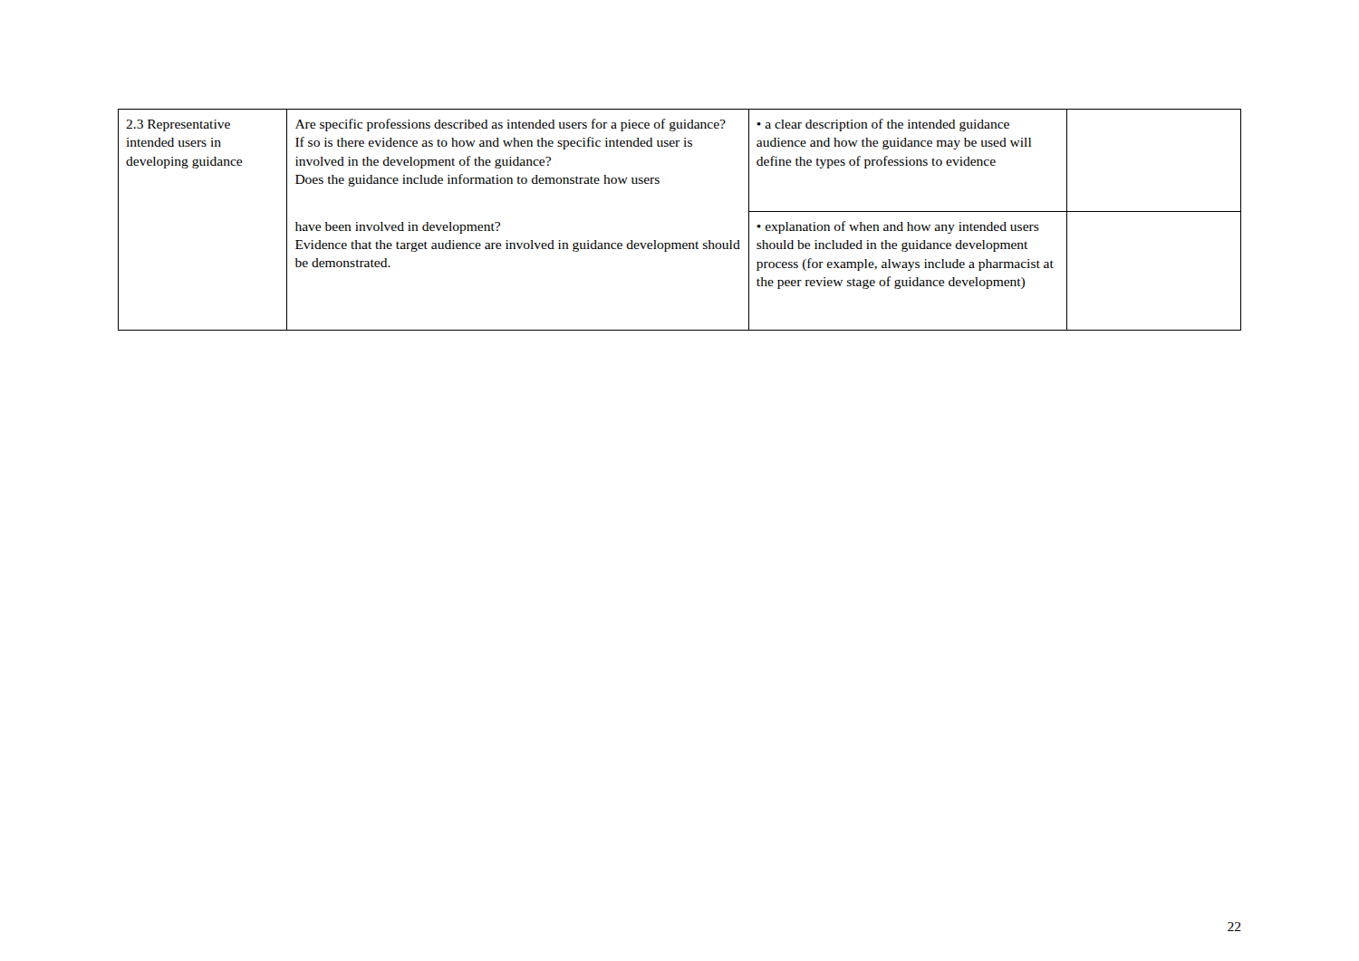| 2.3 Representative intended users in developing guidance | Are specific professions described as intended users for a piece of guidance? If so is there evidence as to how and when the specific intended user is involved in the development of the guidance? Does the guidance include information to demonstrate how users | • a clear description of the intended guidance audience and how the guidance may be used will define the types of professions to evidence | |
| have been involved in development? Evidence that the target audience are involved in guidance development should be demonstrated. | • explanation of when and how any intended users should be included in the guidance development process (for example, always include a pharmacist at the peer review stage of guidance development) | |
22